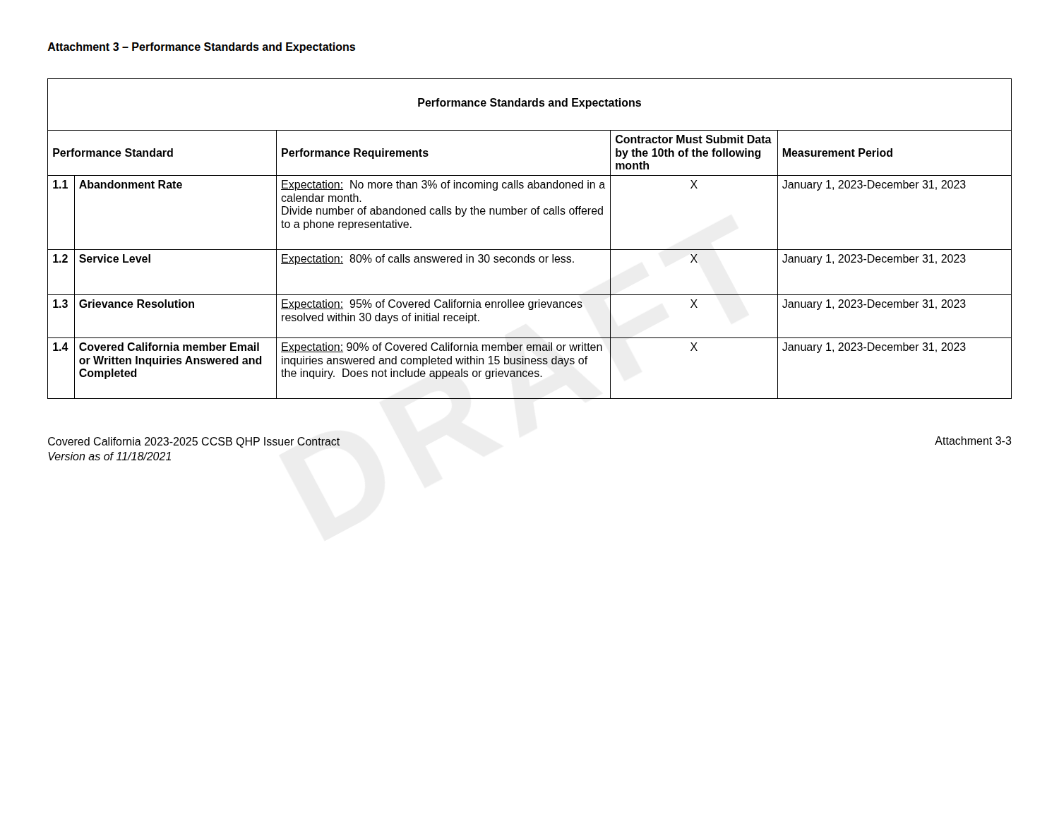DRAFT
Attachment 3 – Performance Standards and Expectations
Performance Standards and Expectations
| Performance Standard | Performance Requirements | Contractor Must Submit Data by the 10th of the following month | Measurement Period |
| --- | --- | --- | --- |
| 1.1 | Abandonment Rate | Expectation: No more than 3% of incoming calls abandoned in a calendar month. Divide number of abandoned calls by the number of calls offered to a phone representative. | X | January 1, 2023-December 31, 2023 |
| 1.2 | Service Level | Expectation: 80% of calls answered in 30 seconds or less. | X | January 1, 2023-December 31, 2023 |
| 1.3 | Grievance Resolution | Expectation: 95% of Covered California enrollee grievances resolved within 30 days of initial receipt. | X | January 1, 2023-December 31, 2023 |
| 1.4 | Covered California member Email or Written Inquiries Answered and Completed | Expectation: 90% of Covered California member email or written inquiries answered and completed within 15 business days of the inquiry. Does not include appeals or grievances. | X | January 1, 2023-December 31, 2023 |
Covered California 2023-2025 CCSB QHP Issuer Contract
Version as of 11/18/2021
Attachment 3-3